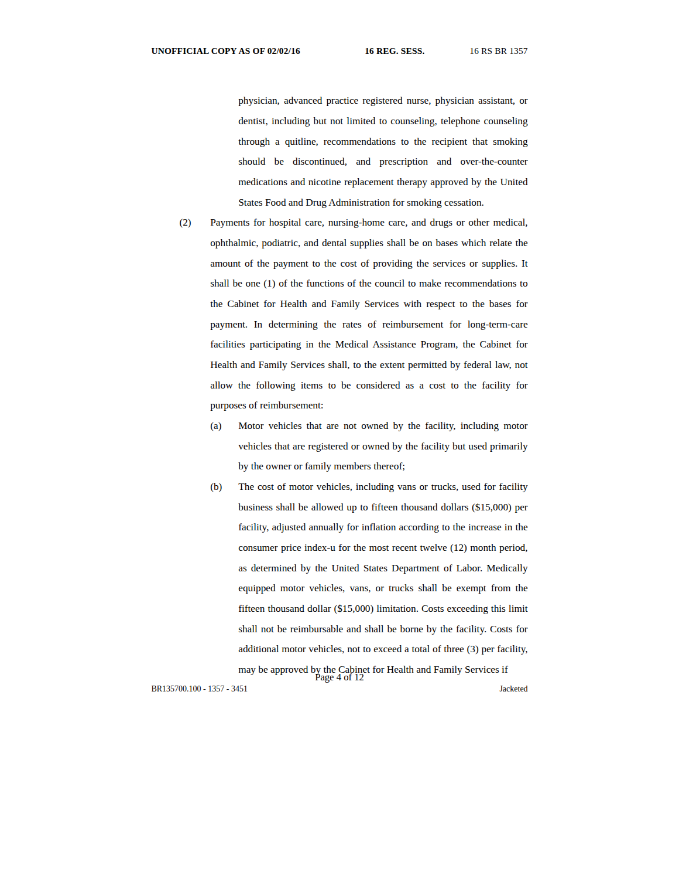UNOFFICIAL COPY AS OF 02/02/16
16 REG. SESS.
16 RS BR 1357
physician, advanced practice registered nurse, physician assistant, or dentist, including but not limited to counseling, telephone counseling through a quitline, recommendations to the recipient that smoking should be discontinued, and prescription and over-the-counter medications and nicotine replacement therapy approved by the United States Food and Drug Administration for smoking cessation.
(2)
Payments for hospital care, nursing-home care, and drugs or other medical, ophthalmic, podiatric, and dental supplies shall be on bases which relate the amount of the payment to the cost of providing the services or supplies. It shall be one (1) of the functions of the council to make recommendations to the Cabinet for Health and Family Services with respect to the bases for payment. In determining the rates of reimbursement for long-term-care facilities participating in the Medical Assistance Program, the Cabinet for Health and Family Services shall, to the extent permitted by federal law, not allow the following items to be considered as a cost to the facility for purposes of reimbursement:
(a)
Motor vehicles that are not owned by the facility, including motor vehicles that are registered or owned by the facility but used primarily by the owner or family members thereof;
(b)
The cost of motor vehicles, including vans or trucks, used for facility business shall be allowed up to fifteen thousand dollars ($15,000) per facility, adjusted annually for inflation according to the increase in the consumer price index-u for the most recent twelve (12) month period, as determined by the United States Department of Labor. Medically equipped motor vehicles, vans, or trucks shall be exempt from the fifteen thousand dollar ($15,000) limitation. Costs exceeding this limit shall not be reimbursable and shall be borne by the facility. Costs for additional motor vehicles, not to exceed a total of three (3) per facility, may be approved by the Cabinet for Health and Family Services if
Page 4 of 12
BR135700.100 - 1357 - 3451 Jacketed